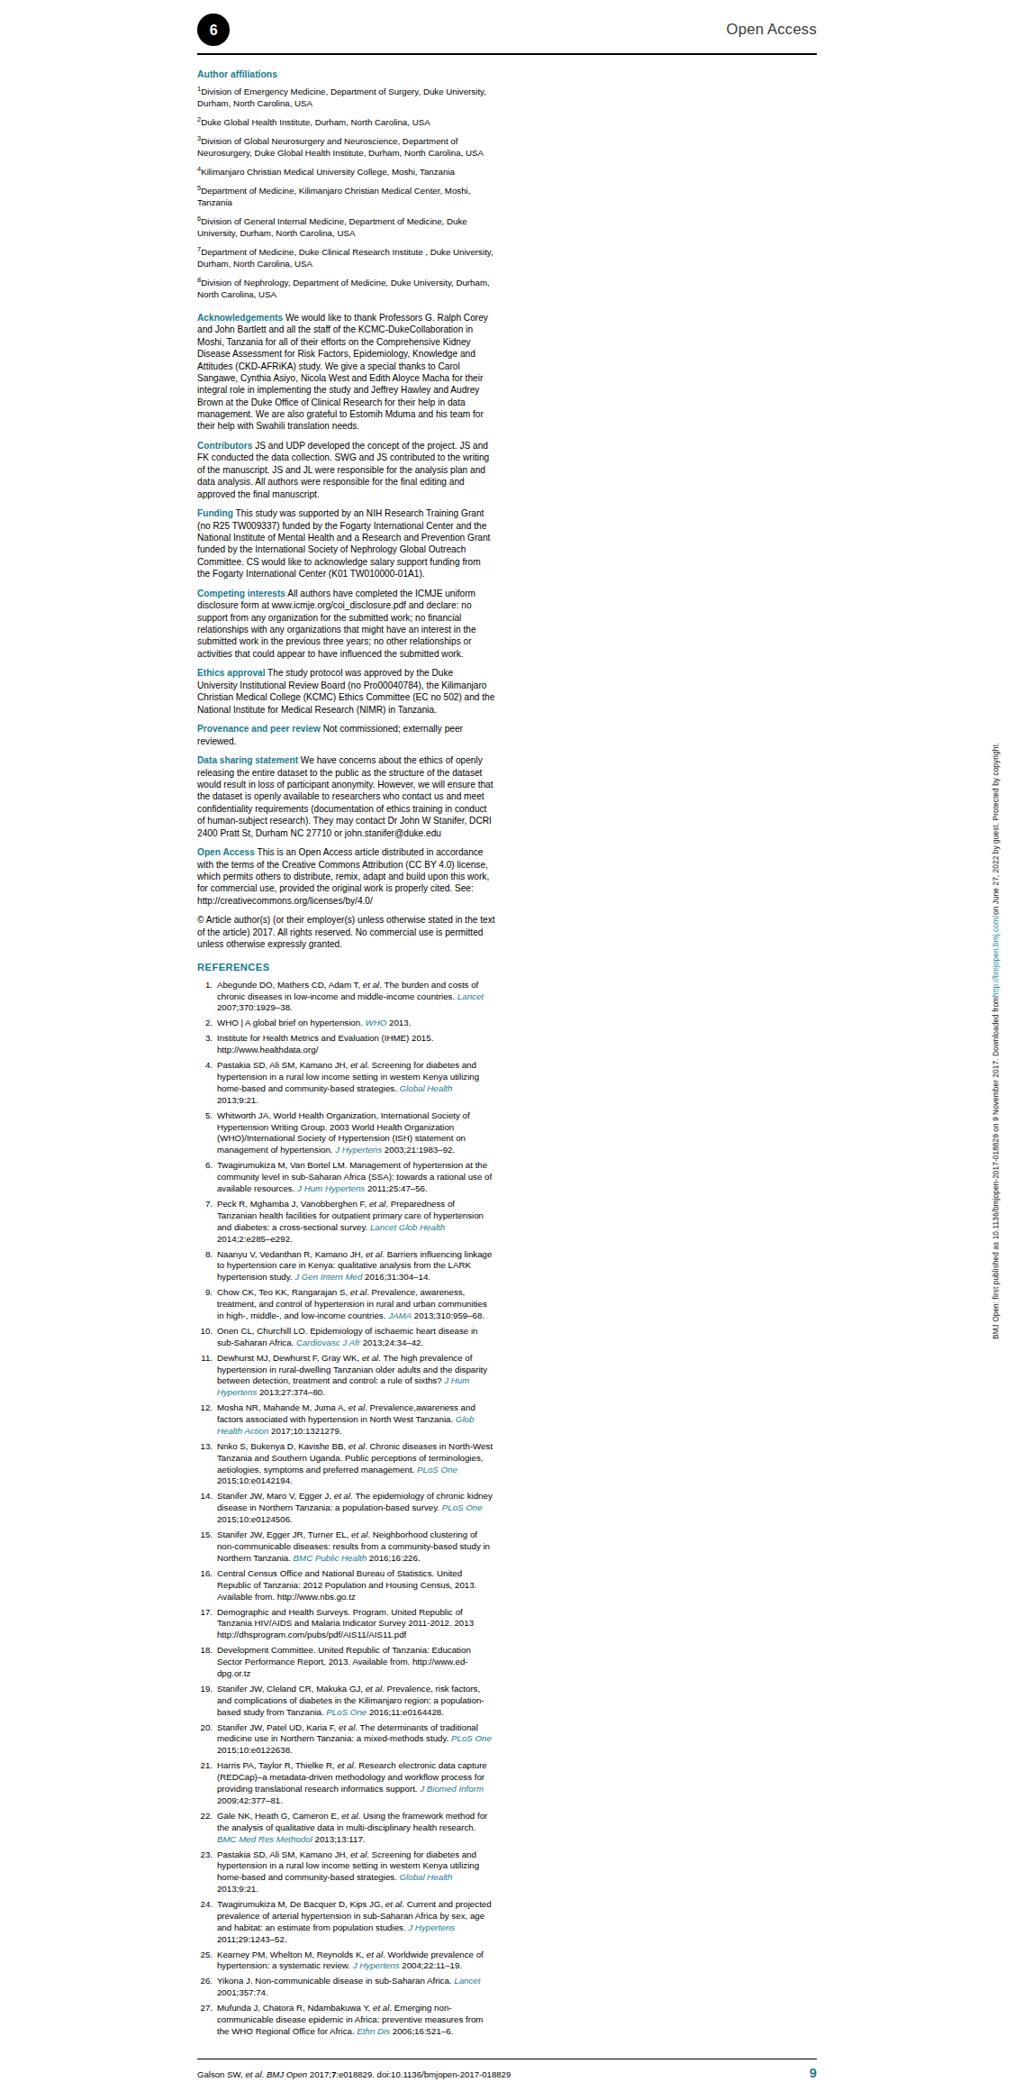BMJ Open: first published as 10.1136/bmjopen-2017-018829 on 9 November 2017. Downloaded from http://bmjopen.bmj.com/ on June 27, 2022 by guest. Protected by copyright.
6
Open Access
Author affiliations
1Division of Emergency Medicine, Department of Surgery, Duke University, Durham, North Carolina, USA
2Duke Global Health Institute, Durham, North Carolina, USA
3Division of Global Neurosurgery and Neuroscience, Department of Neurosurgery, Duke Global Health Institute, Durham, North Carolina, USA
4Kilimanjaro Christian Medical University College, Moshi, Tanzania
5Department of Medicine, Kilimanjaro Christian Medical Center, Moshi, Tanzania
6Division of General Internal Medicine, Department of Medicine, Duke University, Durham, North Carolina, USA
7Department of Medicine, Duke Clinical Research Institute , Duke University, Durham, North Carolina, USA
8Division of Nephrology, Department of Medicine, Duke University, Durham, North Carolina, USA
Acknowledgements We would like to thank Professors G. Ralph Corey and John Bartlett and all the staff of the KCMC-DukeCollaboration in Moshi, Tanzania for all of their efforts on the Comprehensive Kidney Disease Assessment for Risk Factors, Epidemiology, Knowledge and Attitudes (CKD-AFRiKA) study. We give a special thanks to Carol Sangawe, Cynthia Asiyo, Nicola West and Edith Aloyce Macha for their integral role in implementing the study and Jeffrey Hawley and Audrey Brown at the Duke Office of Clinical Research for their help in data management. We are also grateful to Estomih Mduma and his team for their help with Swahili translation needs.
Contributors JS and UDP developed the concept of the project. JS and FK conducted the data collection. SWG and JS contributed to the writing of the manuscript. JS and JL were responsible for the analysis plan and data analysis. All authors were responsible for the final editing and approved the final manuscript.
Funding This study was supported by an NIH Research Training Grant (no R25 TW009337) funded by the Fogarty International Center and the National Institute of Mental Health and a Research and Prevention Grant funded by the International Society of Nephrology Global Outreach Committee. CS would like to acknowledge salary support funding from the Fogarty International Center (K01 TW010000-01A1).
Competing interests All authors have completed the ICMJE uniform disclosure form at www.icmje.org/coi_disclosure.pdf and declare: no support from any organization for the submitted work; no financial relationships with any organizations that might have an interest in the submitted work in the previous three years; no other relationships or activities that could appear to have influenced the submitted work.
Ethics approval The study protocol was approved by the Duke University Institutional Review Board (no Pro00040784), the Kilimanjaro Christian Medical College (KCMC) Ethics Committee (EC no 502) and the National Institute for Medical Research (NIMR) in Tanzania.
Provenance and peer review Not commissioned; externally peer reviewed.
Data sharing statement We have concerns about the ethics of openly releasing the entire dataset to the public as the structure of the dataset would result in loss of participant anonymity. However, we will ensure that the dataset is openly available to researchers who contact us and meet confidentiality requirements (documentation of ethics training in conduct of human-subject research). They may contact Dr John W Stanifer, DCRI 2400 Pratt St, Durham NC 27710 or john.stanifer@duke.edu
Open Access This is an Open Access article distributed in accordance with the terms of the Creative Commons Attribution (CC BY 4.0) license, which permits others to distribute, remix, adapt and build upon this work, for commercial use, provided the original work is properly cited. See: http://creativecommons.org/licenses/by/4.0/
© Article author(s) (or their employer(s) unless otherwise stated in the text of the article) 2017. All rights reserved. No commercial use is permitted unless otherwise expressly granted.
REFERENCES
Abegunde DO, Mathers CD, Adam T, et al. The burden and costs of chronic diseases in low-income and middle-income countries. Lancet 2007;370:1929–38.
WHO | A global brief on hypertension. WHO 2013.
Institute for Health Metrics and Evaluation (IHME) 2015. http://www.healthdata.org/
Pastakia SD, Ali SM, Kamano JH, et al. Screening for diabetes and hypertension in a rural low income setting in western Kenya utilizing home-based and community-based strategies. Global Health 2013;9:21.
Whitworth JA. World Health Organization, International Society of Hypertension Writing Group. 2003 World Health Organization (WHO)/International Society of Hypertension (ISH) statement on management of hypertension. J Hypertens 2003;21:1983–92.
Twagirumukiza M, Van Bortel LM. Management of hypertension at the community level in sub-Saharan Africa (SSA): towards a rational use of available resources. J Hum Hypertens 2011;25:47–56.
Peck R, Mghamba J, Vanobberghen F, et al. Preparedness of Tanzanian health facilities for outpatient primary care of hypertension and diabetes: a cross-sectional survey. Lancet Glob Health 2014;2:e285–e292.
Naanyu V, Vedanthan R, Kamano JH, et al. Barriers influencing linkage to hypertension care in Kenya: qualitative analysis from the LARK hypertension study. J Gen Intern Med 2016;31:304–14.
Chow CK, Teo KK, Rangarajan S, et al. Prevalence, awareness, treatment, and control of hypertension in rural and urban communities in high-, middle-, and low-income countries. JAMA 2013;310:959–68.
Onen CL, Churchill LO. Epidemiology of ischaemic heart disease in sub-Saharan Africa. Cardiovasc J Afr 2013;24:34–42.
Dewhurst MJ, Dewhurst F, Gray WK, et al. The high prevalence of hypertension in rural-dwelling Tanzanian older adults and the disparity between detection, treatment and control: a rule of sixths? J Hum Hypertens 2013;27:374–80.
Mosha NR, Mahande M, Juma A, et al. Prevalence,awareness and factors associated with hypertension in North West Tanzania. Glob Health Action 2017;10:1321279.
Nnko S, Bukenya D, Kavishe BB, et al. Chronic diseases in North-West Tanzania and Southern Uganda. Public perceptions of terminologies, aetiologies, symptoms and preferred management. PLoS One 2015;10:e0142194.
Stanifer JW, Maro V, Egger J, et al. The epidemiology of chronic kidney disease in Northern Tanzania: a population-based survey. PLoS One 2015;10:e0124506.
Stanifer JW, Egger JR, Turner EL, et al. Neighborhood clustering of non-communicable diseases: results from a community-based study in Northern Tanzania. BMC Public Health 2016;16:226.
Central Census Office and National Bureau of Statistics. United Republic of Tanzania: 2012 Population and Housing Census, 2013. Available from. http://www.nbs.go.tz
Demographic and Health Surveys. Program. United Republic of Tanzania HIV/AIDS and Malaria Indicator Survey 2011-2012. 2013 http://dhsprogram.com/pubs/pdf/AIS11/AIS11.pdf
Development Committee. United Republic of Tanzania: Education Sector Performance Report, 2013. Available from. http://www.ed-dpg.or.tz
Stanifer JW, Cleland CR, Makuka GJ, et al. Prevalence, risk factors, and complications of diabetes in the Kilimanjaro region: a population-based study from Tanzania. PLoS One 2016;11:e0164428.
Stanifer JW, Patel UD, Karia F, et al. The determinants of traditional medicine use in Northern Tanzania: a mixed-methods study. PLoS One 2015;10:e0122638.
Harris PA, Taylor R, Thielke R, et al. Research electronic data capture (REDCap)–a metadata-driven methodology and workflow process for providing translational research informatics support. J Biomed Inform 2009;42:377–81.
Gale NK, Heath G, Cameron E, et al. Using the framework method for the analysis of qualitative data in multi-disciplinary health research. BMC Med Res Methodol 2013;13:117.
Pastakia SD, Ali SM, Kamano JH, et al. Screening for diabetes and hypertension in a rural low income setting in western Kenya utilizing home-based and community-based strategies. Global Health 2013;9:21.
Twagirumukiza M, De Bacquer D, Kips JG, et al. Current and projected prevalence of arterial hypertension in sub-Saharan Africa by sex, age and habitat: an estimate from population studies. J Hypertens 2011;29:1243–52.
Kearney PM, Whelton M, Reynolds K, et al. Worldwide prevalence of hypertension: a systematic review. J Hypertens 2004;22:11–19.
Yikona J. Non-communicable disease in sub-Saharan Africa. Lancet 2001;357:74.
Mufunda J, Chatora R, Ndambakuwa Y, et al. Emerging non-communicable disease epidemic in Africa: preventive measures from the WHO Regional Office for Africa. Ethn Dis 2006;16:521–6.
Galson SW, et al. BMJ Open 2017;7:e018829. doi:10.1136/bmjopen-2017-018829
9